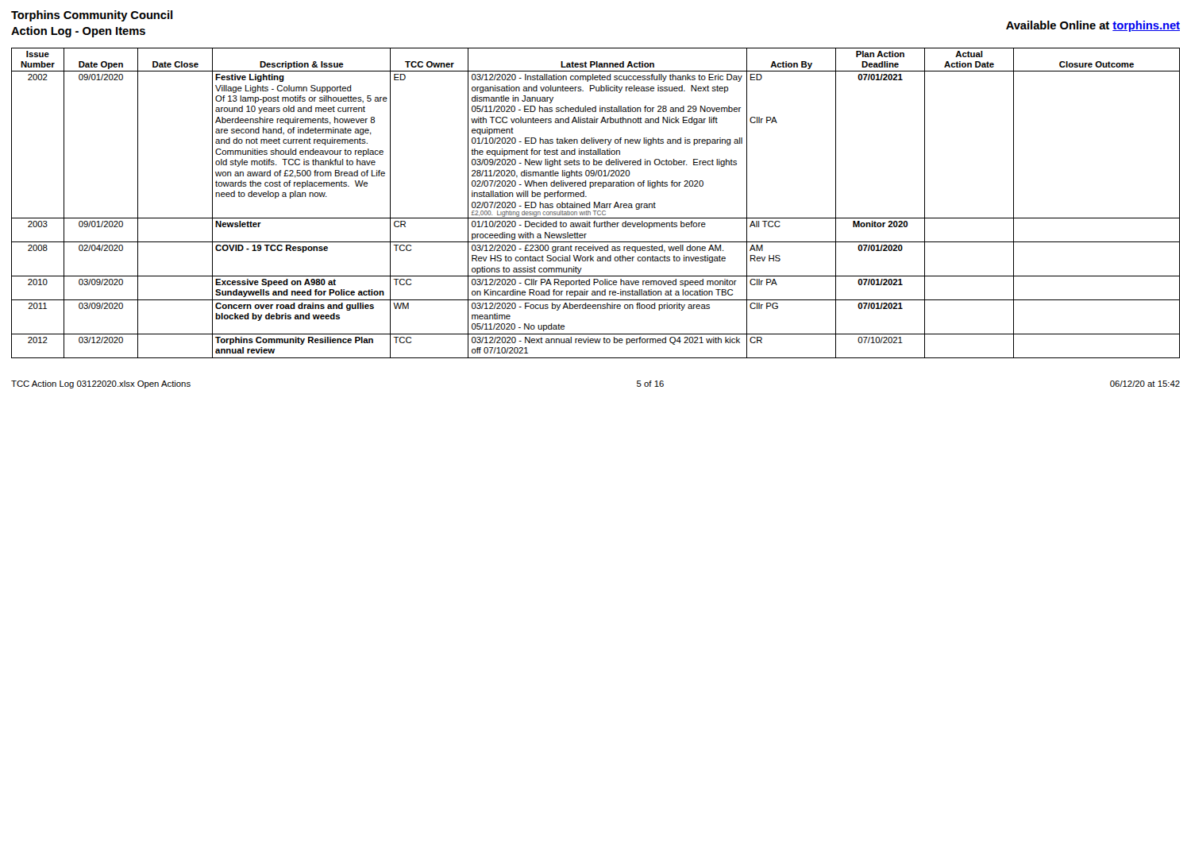Torphins Community Council
Action Log - Open Items
Available Online at torphins.net
| Issue Number | Date Open | Date Close | Description & Issue | TCC Owner | Latest Planned Action | Action By | Plan Action Deadline | Actual Action Date | Closure Outcome |
| --- | --- | --- | --- | --- | --- | --- | --- | --- | --- |
| 2002 | 09/01/2020 | | Festive Lighting Village Lights - Column Supported Of 13 lamp-post motifs or silhouettes, 5 are around 10 years old and meet current Aberdeenshire requirements, however 8 are second hand, of indeterminate age, and do not meet current requirements. Communities should endeavour to replace old style motifs. TCC is thankful to have won an award of £2,500 from Bread of Life towards the cost of replacements. We need to develop a plan now. | ED | 03/12/2020 - Installation completed scuccessfully thanks to Eric Day organisation and volunteers. Publicity release issued. Next step dismantle in January 05/11/2020 - ED has scheduled installation for 28 and 29 November with TCC volunteers and Alistair Arbuthnott and Nick Edgar lift equipment 01/10/2020 - ED has taken delivery of new lights and is preparing all the equipment for test and installation 03/09/2020 - New light sets to be delivered in October. Erect lights 28/11/2020, dismantle lights 09/01/2020 02/07/2020 - When delivered preparation of lights for 2020 installation will be performed. 02/07/2020 - ED has obtained Marr Area grant £2,000. Lighting design consultation with TCC | ED Cllr PA | 07/01/2021 | | |
| 2003 | 09/01/2020 | | Newsletter | CR | 01/10/2020 - Decided to await further developments before proceeding with a Newsletter | All TCC | Monitor 2020 | | |
| 2008 | 02/04/2020 | | COVID - 19 TCC Response | TCC | 03/12/2020 - £2300 grant received as requested, well done AM. Rev HS to contact Social Work and other contacts to investigate options to assist community | AM Rev HS | 07/01/2020 | | |
| 2010 | 03/09/2020 | | Excessive Speed on A980 at Sundaywells and need for Police action | TCC | 03/12/2020 - Cllr PA Reported Police have removed speed monitor on Kincardine Road for repair and re-installation at a location TBC | Cllr PA | 07/01/2021 | | |
| 2011 | 03/09/2020 | | Concern over road drains and gullies blocked by debris and weeds | WM | 03/12/2020 - Focus by Aberdeenshire on flood priority areas meantime 05/11/2020 - No update | Cllr PG | 07/01/2021 | | |
| 2012 | 03/12/2020 | | Torphins Community Resilience Plan annual review | TCC | 03/12/2020 - Next annual review to be performed Q4 2021 with kick off 07/10/2021 | CR | 07/10/2021 | | |
TCC Action Log 03122020.xlsx Open Actions
5 of 16
06/12/20 at 15:42